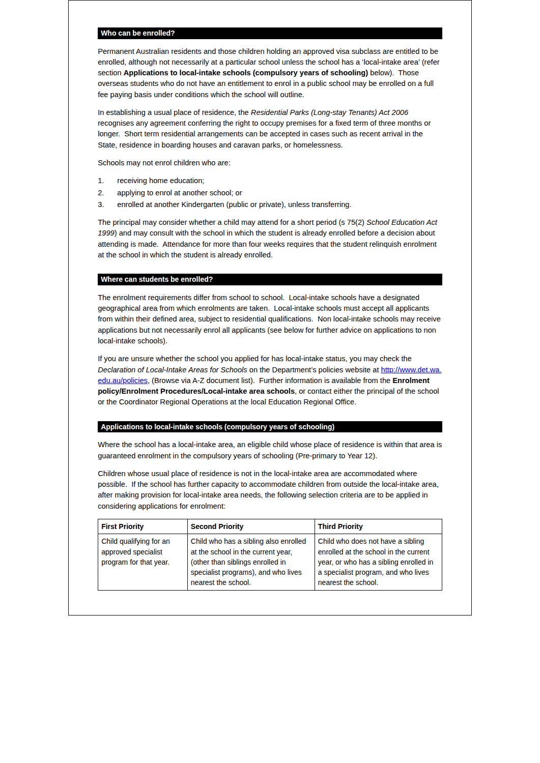Who can be enrolled?
Permanent Australian residents and those children holding an approved visa subclass are entitled to be enrolled, although not necessarily at a particular school unless the school has a ‘local-intake area’ (refer section Applications to local-intake schools (compulsory years of schooling) below). Those overseas students who do not have an entitlement to enrol in a public school may be enrolled on a full fee paying basis under conditions which the school will outline.
In establishing a usual place of residence, the Residential Parks (Long-stay Tenants) Act 2006 recognises any agreement conferring the right to occupy premises for a fixed term of three months or longer. Short term residential arrangements can be accepted in cases such as recent arrival in the State, residence in boarding houses and caravan parks, or homelessness.
Schools may not enrol children who are:
1. receiving home education;
2. applying to enrol at another school; or
3. enrolled at another Kindergarten (public or private), unless transferring.
The principal may consider whether a child may attend for a short period (s 75(2) School Education Act 1999) and may consult with the school in which the student is already enrolled before a decision about attending is made. Attendance for more than four weeks requires that the student relinquish enrolment at the school in which the student is already enrolled.
Where can students be enrolled?
The enrolment requirements differ from school to school. Local-intake schools have a designated geographical area from which enrolments are taken. Local-intake schools must accept all applicants from within their defined area, subject to residential qualifications. Non local-intake schools may receive applications but not necessarily enrol all applicants (see below for further advice on applications to non local-intake schools).
If you are unsure whether the school you applied for has local-intake status, you may check the Declaration of Local-Intake Areas for Schools on the Department’s policies website at http://www.det.wa.edu.au/policies, (Browse via A-Z document list). Further information is available from the Enrolment policy/Enrolment Procedures/Local-intake area schools, or contact either the principal of the school or the Coordinator Regional Operations at the local Education Regional Office.
Applications to local-intake schools (compulsory years of schooling)
Where the school has a local-intake area, an eligible child whose place of residence is within that area is guaranteed enrolment in the compulsory years of schooling (Pre-primary to Year 12).
Children whose usual place of residence is not in the local-intake area are accommodated where possible. If the school has further capacity to accommodate children from outside the local-intake area, after making provision for local-intake area needs, the following selection criteria are to be applied in considering applications for enrolment:
| First Priority | Second Priority | Third Priority |
| --- | --- | --- |
| Child qualifying for an approved specialist program for that year. | Child who has a sibling also enrolled at the school in the current year, (other than siblings enrolled in specialist programs), and who lives nearest the school. | Child who does not have a sibling enrolled at the school in the current year, or who has a sibling enrolled in a specialist program, and who lives nearest the school. |